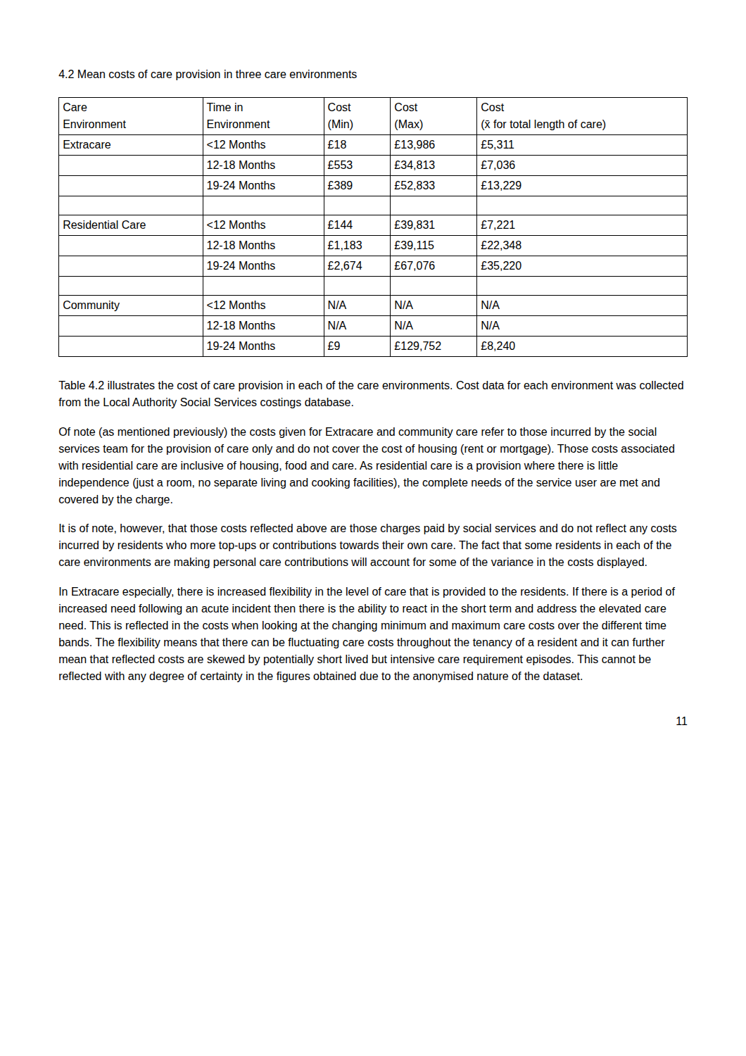4.2 Mean costs of care provision in three care environments
| Care Environment | Time in Environment | Cost (Min) | Cost (Max) | Cost (x̄ for total length of care) |
| --- | --- | --- | --- | --- |
| Extracare | <12 Months | £18 | £13,986 | £5,311 |
| | 12-18 Months | £553 | £34,813 | £7,036 |
| | 19-24 Months | £389 | £52,833 | £13,229 |
| Residential Care | <12 Months | £144 | £39,831 | £7,221 |
| | 12-18 Months | £1,183 | £39,115 | £22,348 |
| | 19-24 Months | £2,674 | £67,076 | £35,220 |
| Community | <12 Months | N/A | N/A | N/A |
| | 12-18 Months | N/A | N/A | N/A |
| | 19-24 Months | £9 | £129,752 | £8,240 |
Table 4.2 illustrates the cost of care provision in each of the care environments. Cost data for each environment was collected from the Local Authority Social Services costings database.
Of note (as mentioned previously) the costs given for Extracare and community care refer to those incurred by the social services team for the provision of care only and do not cover the cost of housing (rent or mortgage). Those costs associated with residential care are inclusive of housing, food and care. As residential care is a provision where there is little independence (just a room, no separate living and cooking facilities), the complete needs of the service user are met and covered by the charge.
It is of note, however, that those costs reflected above are those charges paid by social services and do not reflect any costs incurred by residents who more top-ups or contributions towards their own care. The fact that some residents in each of the care environments are making personal care contributions will account for some of the variance in the costs displayed.
In Extracare especially, there is increased flexibility in the level of care that is provided to the residents. If there is a period of increased need following an acute incident then there is the ability to react in the short term and address the elevated care need. This is reflected in the costs when looking at the changing minimum and maximum care costs over the different time bands. The flexibility means that there can be fluctuating care costs throughout the tenancy of a resident and it can further mean that reflected costs are skewed by potentially short lived but intensive care requirement episodes. This cannot be reflected with any degree of certainty in the figures obtained due to the anonymised nature of the dataset.
11